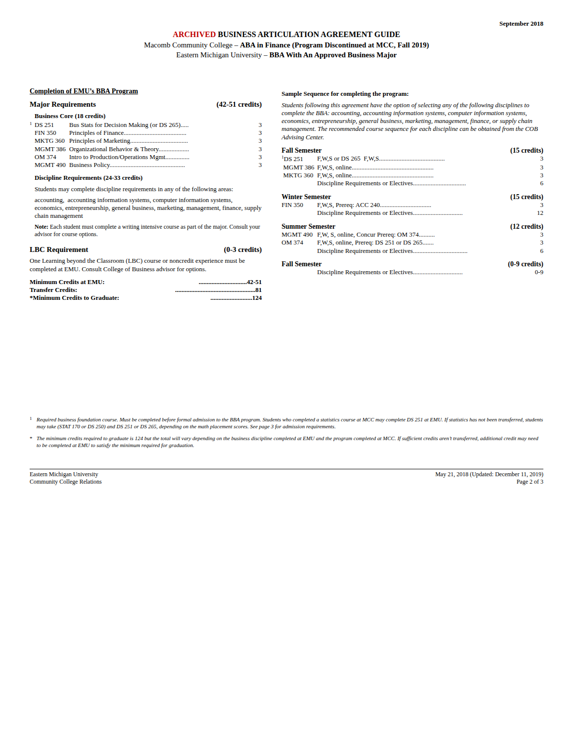September 2018
ARCHIVED BUSINESS ARTICULATION AGREEMENT GUIDE
Macomb Community College – ABA in Finance (Program Discontinued at MCC, Fall 2019)
Eastern Michigan University – BBA With An Approved Business Major
Completion of EMU’s BBA Program
Major Requirements (42-51 credits)
Business Core (18 credits)
| 1 | DS 251 | Bus Stats for Decision Making (or DS 265) ..... | 3 |
| | FIN 350 | Principles of Finance ....................................... | 3 |
| | MKTG 360 | Principles of Marketing .................................... | 3 |
| | MGMT 386 | Organizational Behavior & Theory ................... | 3 |
| | OM 374 | Intro to Production/Operations Mgmt ............... | 3 |
| | MGMT 490 | Business Policy ............................................... | 3 |
Discipline Requirements (24-33 credits)
Students may complete discipline requirements in any of the following areas:
accounting, accounting information systems, computer information systems, economics, entrepreneurship, general business, marketing, management, finance, supply chain management
Note: Each student must complete a writing intensive course as part of the major. Consult your advisor for course options.
LBC Requirement (0-3 credits)
One Learning beyond the Classroom (LBC) course or noncredit experience must be completed at EMU. Consult College of Business advisor for options.
Minimum Credits at EMU:..............................42-51
Transfer Credits:..................................................81
*Minimum Credits to Graduate:..........................124
Sample Sequence for completing the program:
Students following this agreement have the option of selecting any of the following disciplines to complete the BBA: accounting, accounting information systems, computer information systems, economics, entrepreneurship, general business, marketing, management, finance, or supply chain management. The recommended course sequence for each discipline can be obtained from the COB Advising Center.
Fall Semester (15 credits)
| 1 DS 251 | F,W,S or DS 265 F,W,S ......................................... | 3 |
| MGMT 386 | F,W,S, online ................................................... | 3 |
| MKTG 360 | F,W,S, online ................................................... | 3 |
| | Discipline Requirements or Electives ................................. | 6 |
Winter Semester (15 credits)
| FIN 350 | F,W,S, Prereq: ACC 240 ................................ | 3 |
| | Discipline Requirements or Electives ............................... | 12 |
Summer Semester (12 credits)
| MGMT 490 | F,W, S, online, Concur Prereq: OM 374 .......... | 3 |
| OM 374 | F,W,S, online, Prereq: DS 251 or DS 265 ....... | 3 |
| | Discipline Requirements or Electives .................................. | 6 |
Fall Semester (0-9 credits)
| | Discipline Requirements or Electives ............................... | 0-9 |
1 Required business foundation course. Must be completed before formal admission to the BBA program. Students who completed a statistics course at MCC may complete DS 251 at EMU. If statistics has not been transferred, students may take (STAT 170 or DS 250) and DS 251 or DS 265, depending on the math placement scores. See page 3 for admission requirements.
* The minimum credits required to graduate is 124 but the total will vary depending on the business discipline completed at EMU and the program completed at MCC. If sufficient credits aren’t transferred, additional credit may need to be completed at EMU to satisfy the minimum required for graduation.
Eastern Michigan University
Community College Relations
May 21, 2018 (Updated: December 11, 2019)
Page 2 of 3